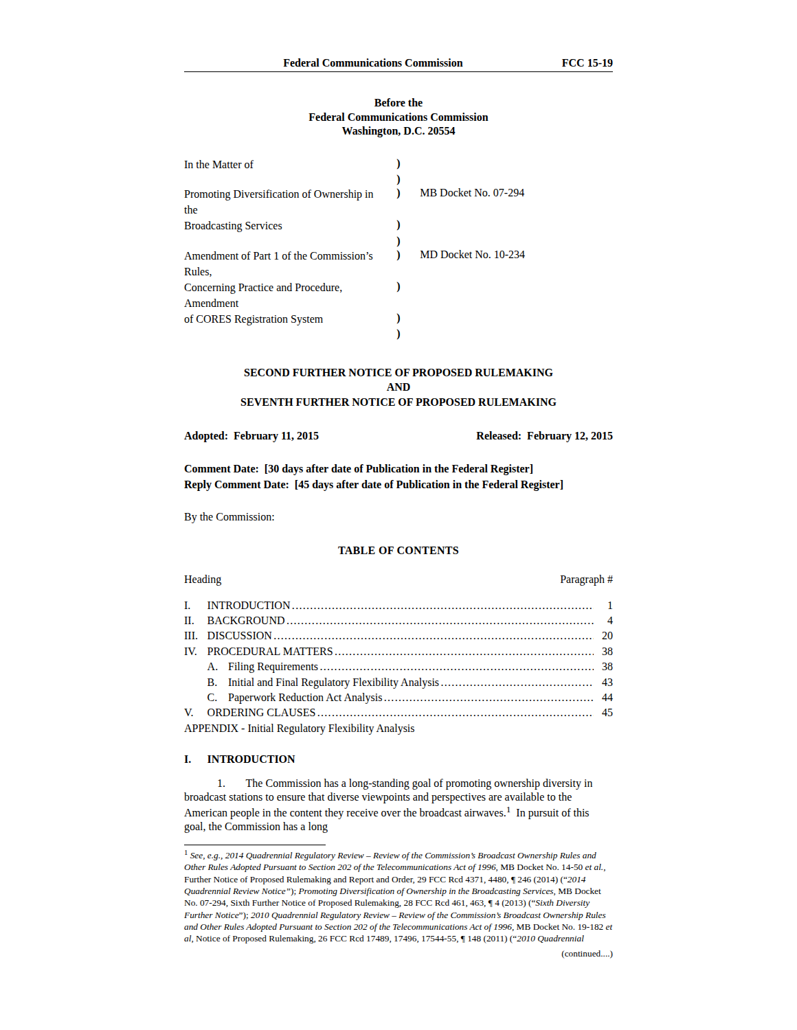Federal Communications Commission FCC 15-19
Before the
Federal Communications Commission
Washington, D.C. 20554
| In the Matter of | ) | |
| | ) | |
| Promoting Diversification of Ownership in the | ) | MB Docket No. 07-294 |
| Broadcasting Services | ) | |
| | ) | |
| Amendment of Part 1 of the Commission’s Rules, | ) | MD Docket No. 10-234 |
| Concerning Practice and Procedure, Amendment | ) | |
| of CORES Registration System | ) | |
| | ) | |
SECOND FURTHER NOTICE OF PROPOSED RULEMAKING
AND
SEVENTH FURTHER NOTICE OF PROPOSED RULEMAKING
Adopted: February 11, 2015 Released: February 12, 2015
Comment Date: [30 days after date of Publication in the Federal Register]
Reply Comment Date: [45 days after date of Publication in the Federal Register]
By the Commission:
TABLE OF CONTENTS
Heading Paragraph #
I. INTRODUCTION ........................................................................................................................................... 1
II. BACKGROUND ............................................................................................................................................. 4
III. DISCUSSION ................................................................................................................................................ 20
IV. PROCEDURAL MATTERS ......................................................................................................................... 38
A. Filing Requirements ................................................................................................................................. 38
B. Initial and Final Regulatory Flexibility Analysis ......................................................................... 43
C. Paperwork Reduction Act Analysis ................................................................................................. 44
V. ORDERING CLAUSES ................................................................................................................................. 45
APPENDIX - Initial Regulatory Flexibility Analysis
I. INTRODUCTION
1. The Commission has a long-standing goal of promoting ownership diversity in broadcast stations to ensure that diverse viewpoints and perspectives are available to the American people in the content they receive over the broadcast airwaves.1 In pursuit of this goal, the Commission has a long
1 See, e.g., 2014 Quadrennial Regulatory Review – Review of the Commission’s Broadcast Ownership Rules and Other Rules Adopted Pursuant to Section 202 of the Telecommunications Act of 1996, MB Docket No. 14-50 et al., Further Notice of Proposed Rulemaking and Report and Order, 29 FCC Rcd 4371, 4480, ¶ 246 (2014) (“2014 Quadrennial Review Notice”); Promoting Diversification of Ownership in the Broadcasting Services, MB Docket No. 07-294, Sixth Further Notice of Proposed Rulemaking, 28 FCC Rcd 461, 463, ¶ 4 (2013) (“Sixth Diversity Further Notice”); 2010 Quadrennial Regulatory Review – Review of the Commission’s Broadcast Ownership Rules and Other Rules Adopted Pursuant to Section 202 of the Telecommunications Act of 1996, MB Docket No. 19-182 et al, Notice of Proposed Rulemaking, 26 FCC Rcd 17489, 17496, 17544-55, ¶ 148 (2011) (“2010 Quadrennial
(continued....)